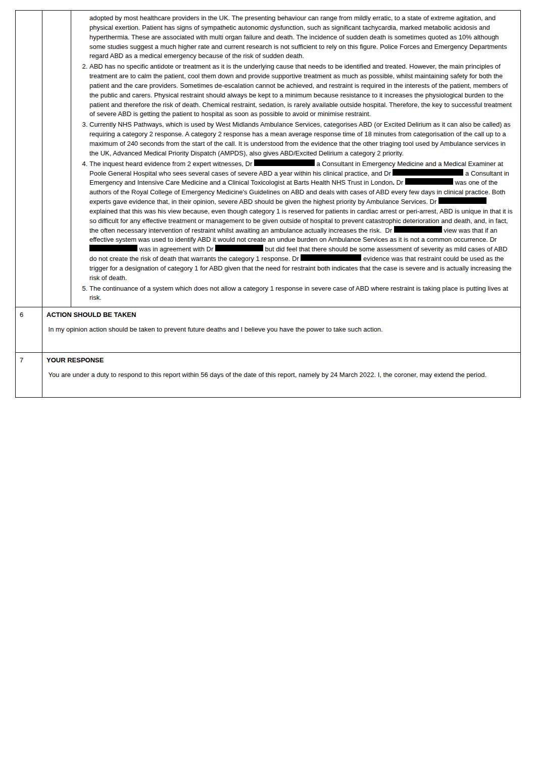| | | adopted by most healthcare providers in the UK. The presenting behaviour can range from mildly erratic, to a state of extreme agitation, and physical exertion. Patient has signs of sympathetic autonomic dysfunction, such as significant tachycardia, marked metabolic acidosis and hyperthermia. These are associated with multi organ failure and death. The incidence of sudden death is sometimes quoted as 10% although some studies suggest a much higher rate and current research is not sufficient to rely on this figure. Police Forces and Emergency Departments regard ABD as a medical emergency because of the risk of sudden death. ABD has no specific antidote or treatment as it is the underlying cause that needs to be identified and treated. However, the main principles of treatment are to calm the patient, cool them down and provide supportive treatment as much as possible, whilst maintaining safety for both the patient and the care providers. Sometimes de-escalation cannot be achieved, and restraint is required in the interests of the patient, members of the public and carers. Physical restraint should always be kept to a minimum because resistance to it increases the physiological burden to the patient and therefore the risk of death. Chemical restraint, sedation, is rarely available outside hospital. Therefore, the key to successful treatment of severe ABD is getting the patient to hospital as soon as possible to avoid or minimise restraint. Currently NHS Pathways, which is used by West Midlands Ambulance Services, categorises ABD (or Excited Delirium as it can also be called) as requiring a category 2 response. A category 2 response has a mean average response time of 18 minutes from categorisation of the call up to a maximum of 240 seconds from the start of the call. It is understood from the evidence that the other triaging tool used by Ambulance services in the UK, Advanced Medical Priority Dispatch (AMPDS), also gives ABD/Excited Delirium a category 2 priority. The inquest heard evidence from 2 expert witnesses, Dr a Consultant in Emergency Medicine and a Medical Examiner at Poole General Hospital who sees several cases of severe ABD a year within his clinical practice, and Dr a Consultant in Emergency and Intensive Care Medicine and a Clinical Toxicologist at Barts Health NHS Trust in London . Dr was one of the authors of the Royal College of Emergency Medicine's Guidelines on ABD and deals with cases of ABD every few days in clinical practice. Both experts gave evidence that, in their opinion, severe ABD should be given the highest priority by Ambulance Services. Dr explained that this was his view because, even though category 1 is reserved for patients in cardiac arrest or peri-arrest, ABD is unique in that it is so difficult for any effective treatment or management to be given outside of hospital to prevent catastrophic deterioration and death, and, in fact, the often necessary intervention of restraint whilst awaiting an ambulance actually increases the risk. Dr view was that if an effective system was used to identify ABD it would not create an undue burden on Ambulance Services as it is not a common occurrence. Dr was in agreement with Dr but did feel that there should be some assessment of severity as mild cases of ABD do not create the risk of death that warrants the category 1 response. Dr evidence was that restraint could be used as the trigger for a designation of category 1 for ABD given that the need for restraint both indicates that the case is severe and is actually increasing the risk of death. The continuance of a system which does not allow a category 1 response in severe case of ABD where restraint is taking place is putting lives at risk. |
| 6 | ACTION SHOULD BE TAKEN In my opinion action should be taken to prevent future deaths and I believe you have the power to take such action. |
| 7 | YOUR RESPONSE You are under a duty to respond to this report within 56 days of the date of this report, namely by 24 March 2022. I, the coroner, may extend the period. |